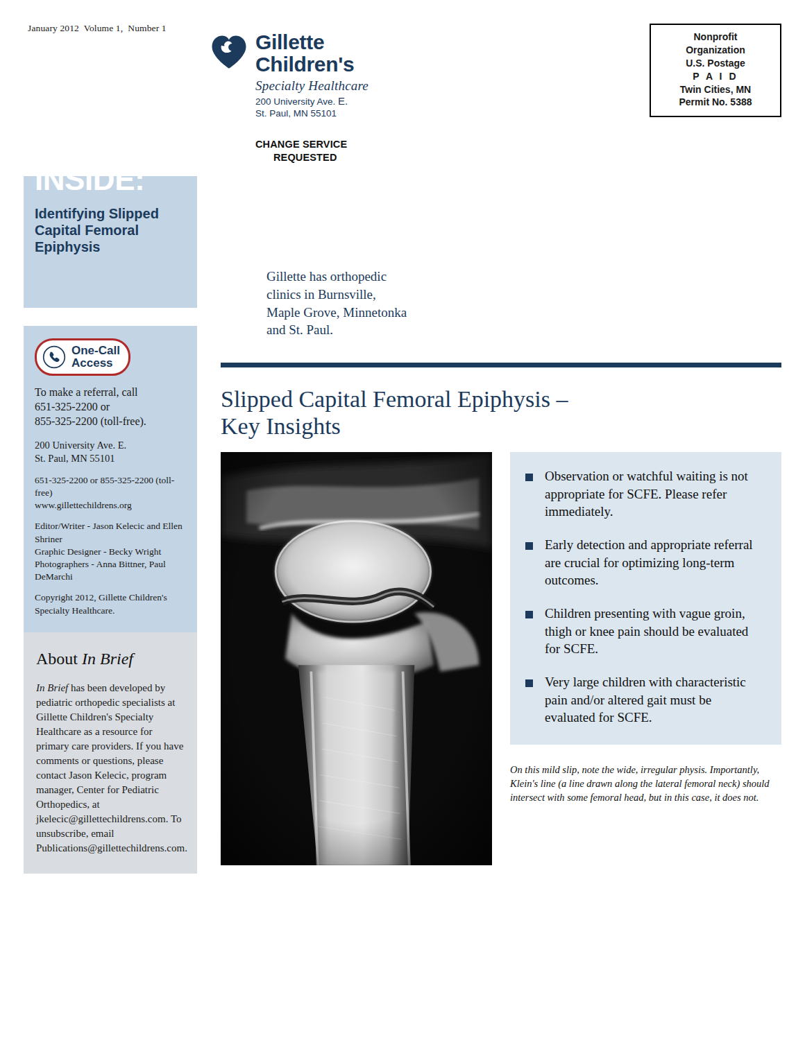January 2012 Volume 1, Number 1
Gillette Children's Specialty Healthcare
200 University Ave. E.
St. Paul, MN 55101
CHANGE SERVICE REQUESTED
Nonprofit
Organization
U.S. Postage
P A I D
Twin Cities, MN
Permit No. 5388
INSIDE:
Identifying Slipped Capital Femoral Epiphysis
One-Call
Access
To make a referral, call
651-325-2200 or
855-325-2200 (toll-free).
200 University Ave. E.
St. Paul, MN 55101
651-325-2200 or 855-325-2200 (toll-free)
www.gillettechildrens.org
Editor/Writer - Jason Kelecic and Ellen Shriner
Graphic Designer - Becky Wright
Photographers - Anna Bittner, Paul DeMarchi
Copyright 2012, Gillette Children's Specialty Healthcare.
About In Brief
In Brief has been developed by pediatric orthopedic specialists at Gillette Children's Specialty Healthcare as a resource for primary care providers. If you have comments or questions, please contact Jason Kelecic, program manager, Center for Pediatric Orthopedics, at jkelecic@gillettechildrens.com. To unsubscribe, email Publications@gillettechildrens.com.
Gillette has orthopedic
clinics in Burnsville,
Maple Grove, Minnetonka
and St. Paul.
Slipped Capital Femoral Epiphysis –
Key Insights
Observation or watchful waiting is not appropriate for SCFE. Please refer immediately.
Early detection and appropriate referral are crucial for optimizing long-term outcomes.
Children presenting with vague groin, thigh or knee pain should be evaluated for SCFE.
Very large children with characteristic pain and/or altered gait must be evaluated for SCFE.
On this mild slip, note the wide, irregular physis. Importantly, Klein's line (a line drawn along the lateral femoral neck) should intersect with some femoral head, but in this case, it does not.